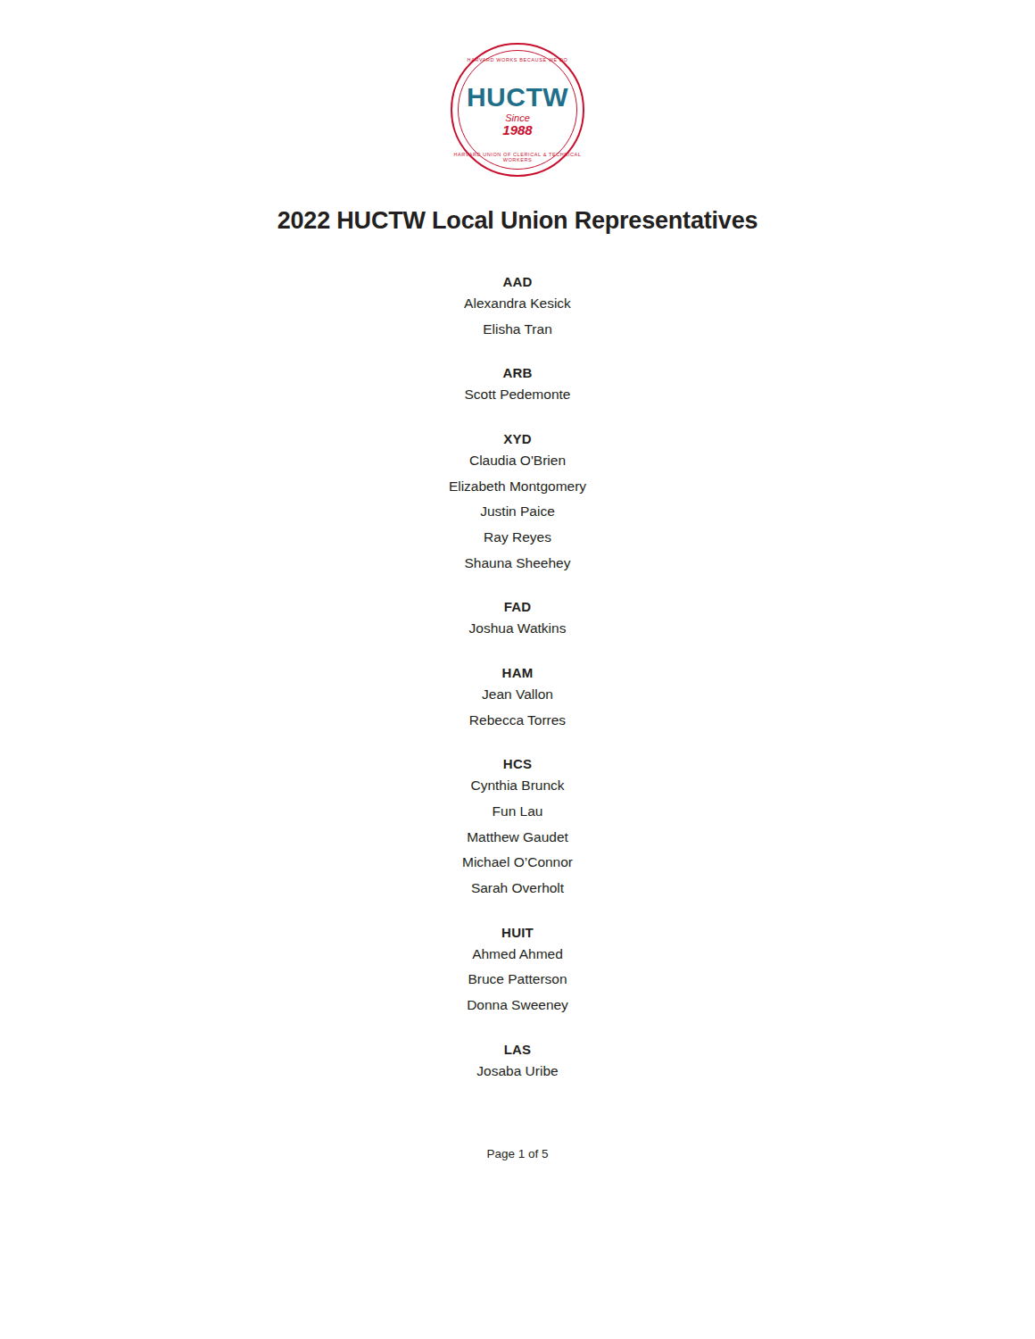Harvard Works Because We Do
HUCTW
Since
1988
Harvard Union of Clerical & Technical Workers
2022 HUCTW Local Union Representatives
AAD
Alexandra Kesick
Elisha Tran
ARB
Scott Pedemonte
XYD
Claudia O'Brien
Elizabeth Montgomery
Justin Paice
Ray Reyes
Shauna Sheehey
FAD
Joshua Watkins
HAM
Jean Vallon
Rebecca Torres
HCS
Cynthia Brunck
Fun Lau
Matthew Gaudet
Michael O’Connor
Sarah Overholt
HUIT
Ahmed Ahmed
Bruce Patterson
Donna Sweeney
LAS
Josaba Uribe
Page 1 of 5